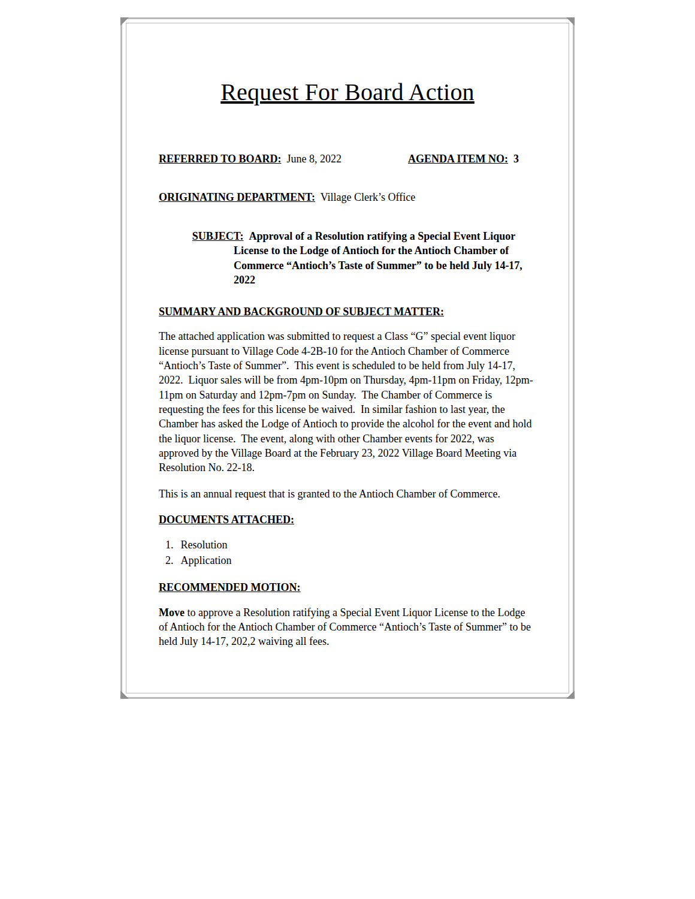Request For Board Action
REFERRED TO BOARD: June 8, 2022
AGENDA ITEM NO: 3
ORIGINATING DEPARTMENT: Village Clerk’s Office
SUBJECT: Approval of a Resolution ratifying a Special Event Liquor License to the Lodge of Antioch for the Antioch Chamber of Commerce “Antioch’s Taste of Summer” to be held July 14-17, 2022
SUMMARY AND BACKGROUND OF SUBJECT MATTER:
The attached application was submitted to request a Class “G” special event liquor license pursuant to Village Code 4-2B-10 for the Antioch Chamber of Commerce “Antioch’s Taste of Summer”. This event is scheduled to be held from July 14-17, 2022. Liquor sales will be from 4pm-10pm on Thursday, 4pm-11pm on Friday, 12pm-11pm on Saturday and 12pm-7pm on Sunday. The Chamber of Commerce is requesting the fees for this license be waived. In similar fashion to last year, the Chamber has asked the Lodge of Antioch to provide the alcohol for the event and hold the liquor license. The event, along with other Chamber events for 2022, was approved by the Village Board at the February 23, 2022 Village Board Meeting via Resolution No. 22-18.
This is an annual request that is granted to the Antioch Chamber of Commerce.
DOCUMENTS ATTACHED:
Resolution
Application
RECOMMENDED MOTION:
Move to approve a Resolution ratifying a Special Event Liquor License to the Lodge of Antioch for the Antioch Chamber of Commerce “Antioch’s Taste of Summer” to be held July 14-17, 202,2 waiving all fees.